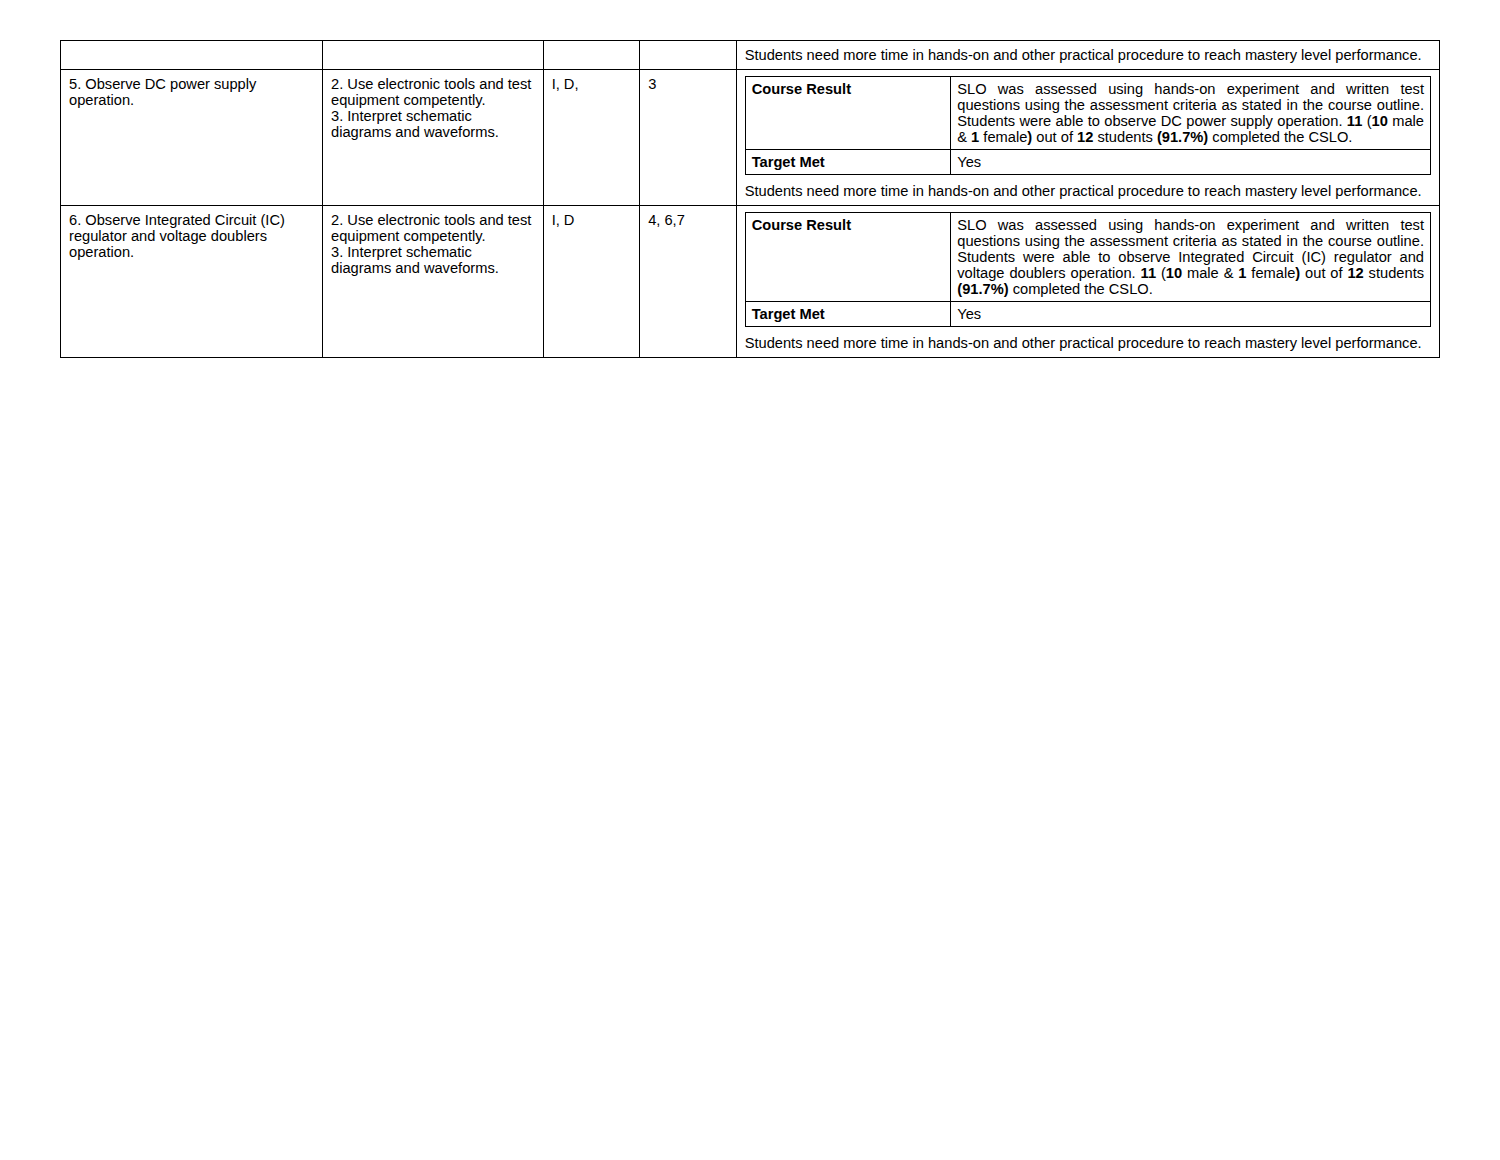| | | | | Students need more time in hands-on and other practical procedure to reach mastery level performance. |
| 5. Observe DC power supply operation. | 2. Use electronic tools and test equipment competently. 3. Interpret schematic diagrams and waveforms. | I, D, | 3 | / Course Result / SLO was assessed using hands-on experiment and written test questions using the assessment criteria as stated in the course outline. Students were able to observe DC power supply operation. 11 ( 10 male & 1 female ) out of 12 students (91.7%) completed the CSLO. / / Target Met / Yes / Students need more time in hands-on and other practical procedure to reach mastery level performance. |
| 6. Observe Integrated Circuit (IC) regulator and voltage doublers operation. | 2. Use electronic tools and test equipment competently. 3. Interpret schematic diagrams and waveforms. | I, D | 4, 6,7 | / Course Result / SLO was assessed using hands-on experiment and written test questions using the assessment criteria as stated in the course outline. Students were able to observe Integrated Circuit (IC) regulator and voltage doublers operation. 11 ( 10 male & 1 female ) out of 12 students (91.7%) completed the CSLO. / / Target Met / Yes / Students need more time in hands-on and other practical procedure to reach mastery level performance. |